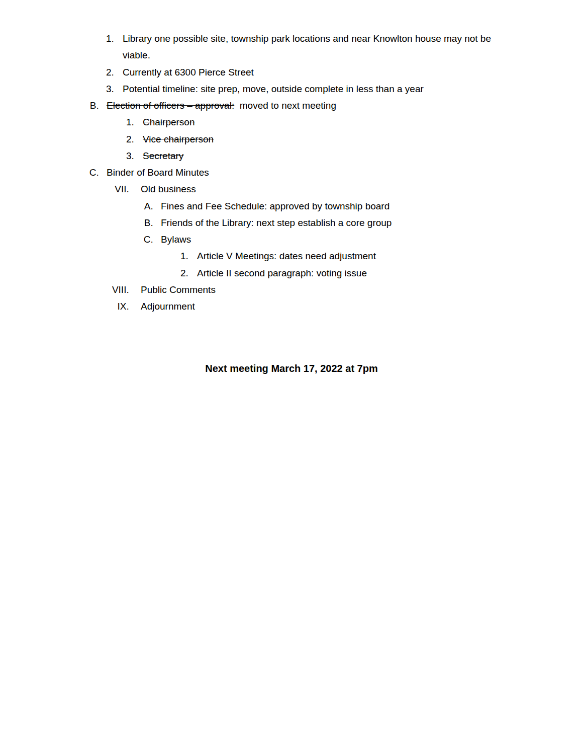Library one possible site, township park locations and near Knowlton house may not be viable.
Currently at 6300 Pierce Street
Potential timeline: site prep, move, outside complete in less than a year
Election of officers – approval: moved to next meeting
Chairperson
Vice chairperson
Secretary
Binder of Board Minutes
Old business
Fines and Fee Schedule: approved by township board
Friends of the Library: next step establish a core group
Bylaws
Article V Meetings: dates need adjustment
Article II second paragraph: voting issue
Public Comments
Adjournment
Next meeting March 17, 2022 at 7pm